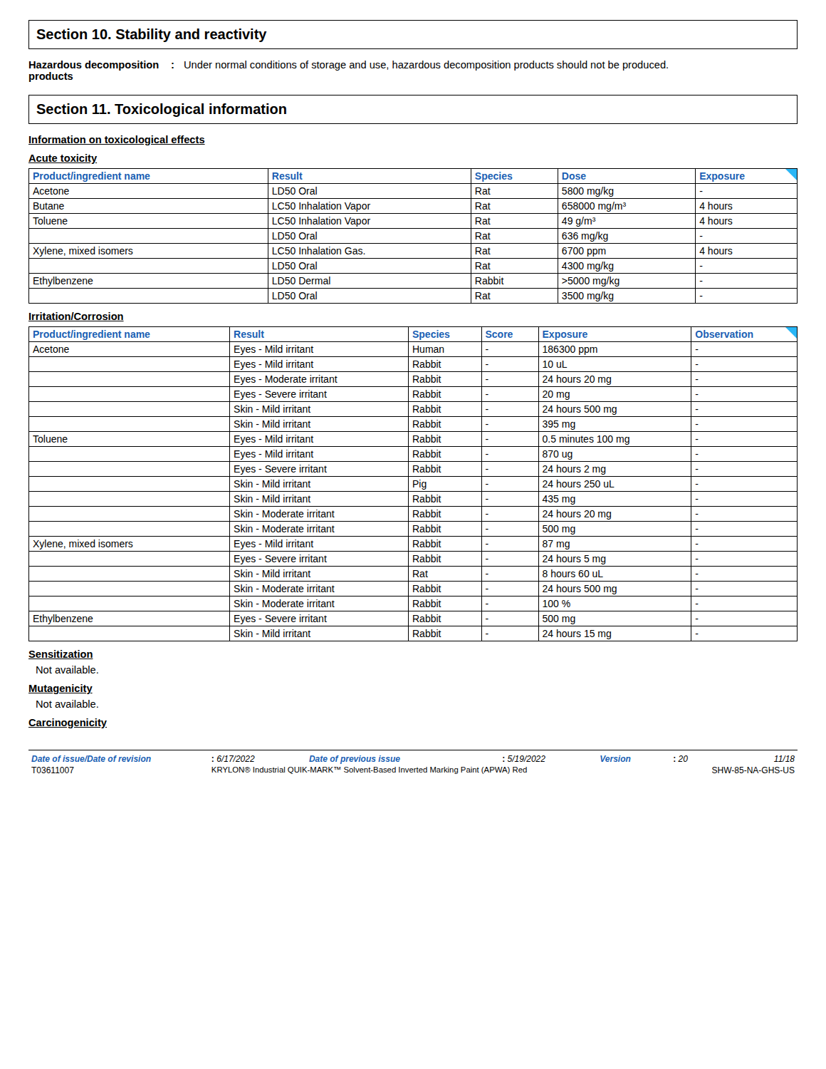Section 10. Stability and reactivity
Hazardous decomposition products
:
Under normal conditions of storage and use, hazardous decomposition products should not be produced.
Section 11. Toxicological information
Information on toxicological effects
Acute toxicity
| Product/ingredient name | Result | Species | Dose | Exposure |
| --- | --- | --- | --- | --- |
| Acetone | LD50 Oral | Rat | 5800 mg/kg | - |
| Butane | LC50 Inhalation Vapor | Rat | 658000 mg/m³ | 4 hours |
| Toluene | LC50 Inhalation Vapor | Rat | 49 g/m³ | 4 hours |
| | LD50 Oral | Rat | 636 mg/kg | - |
| Xylene, mixed isomers | LC50 Inhalation Gas. | Rat | 6700 ppm | 4 hours |
| | LD50 Oral | Rat | 4300 mg/kg | - |
| Ethylbenzene | LD50 Dermal | Rabbit | >5000 mg/kg | - |
| | LD50 Oral | Rat | 3500 mg/kg | - |
Irritation/Corrosion
| Product/ingredient name | Result | Species | Score | Exposure | Observation |
| --- | --- | --- | --- | --- | --- |
| Acetone | Eyes - Mild irritant | Human | - | 186300 ppm | - |
| | Eyes - Mild irritant | Rabbit | - | 10 uL | - |
| | Eyes - Moderate irritant | Rabbit | - | 24 hours 20 mg | - |
| | Eyes - Severe irritant | Rabbit | - | 20 mg | - |
| | Skin - Mild irritant | Rabbit | - | 24 hours 500 mg | - |
| | Skin - Mild irritant | Rabbit | - | 395 mg | - |
| Toluene | Eyes - Mild irritant | Rabbit | - | 0.5 minutes 100 mg | - |
| | Eyes - Mild irritant | Rabbit | - | 870 ug | - |
| | Eyes - Severe irritant | Rabbit | - | 24 hours 2 mg | - |
| | Skin - Mild irritant | Pig | - | 24 hours 250 uL | - |
| | Skin - Mild irritant | Rabbit | - | 435 mg | - |
| | Skin - Moderate irritant | Rabbit | - | 24 hours 20 mg | - |
| | Skin - Moderate irritant | Rabbit | - | 500 mg | - |
| Xylene, mixed isomers | Eyes - Mild irritant | Rabbit | - | 87 mg | - |
| | Eyes - Severe irritant | Rabbit | - | 24 hours 5 mg | - |
| | Skin - Mild irritant | Rat | - | 8 hours 60 uL | - |
| | Skin - Moderate irritant | Rabbit | - | 24 hours 500 mg | - |
| | Skin - Moderate irritant | Rabbit | - | 100 % | - |
| Ethylbenzene | Eyes - Severe irritant | Rabbit | - | 500 mg | - |
| | Skin - Mild irritant | Rabbit | - | 24 hours 15 mg | - |
Sensitization
Not available.
Mutagenicity
Not available.
Carcinogenicity
| Date of issue/Date of revision | : 6/17/2022 | Date of previous issue | : 5/19/2022 | Version | : 20 | 11/18 |
| T03611007 | KRYLON® Industrial QUIK-MARK™ Solvent-Based Inverted Marking Paint (APWA) Red | SHW-85-NA-GHS-US |